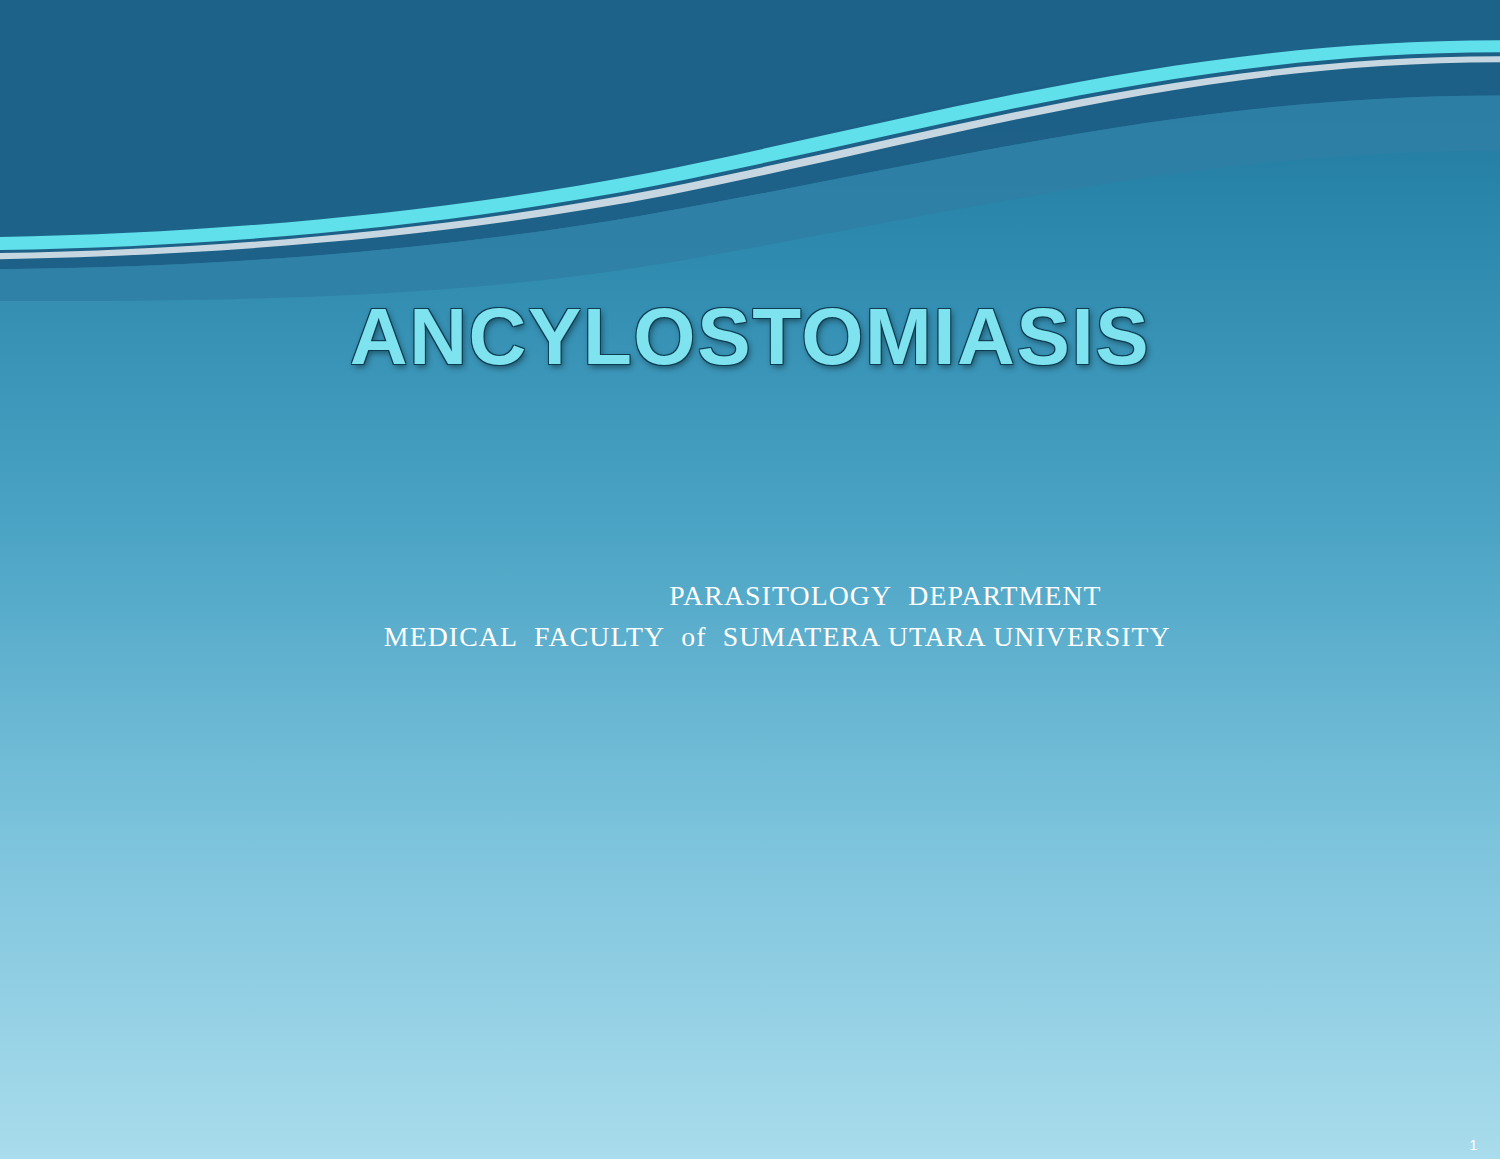ANCYLOSTOMIASIS
PARASITOLOGY DEPARTMENT MEDICAL FACULTY of SUMATERA UTARA UNIVERSITY
1